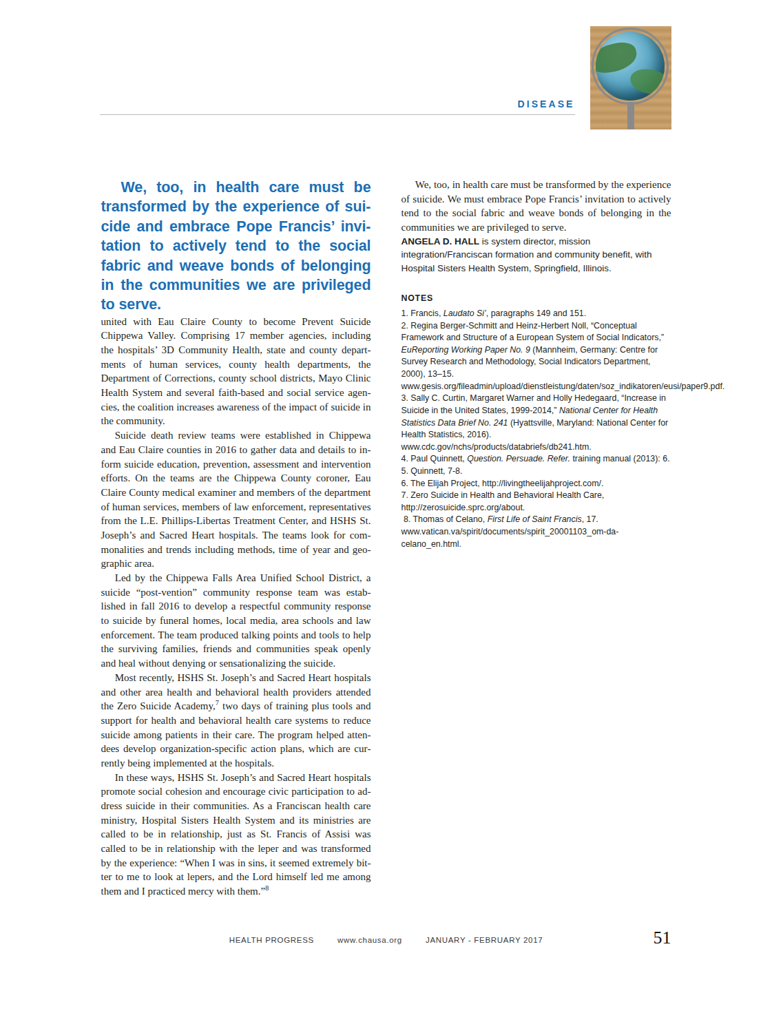DISEASE
We, too, in health care must be transformed by the experience of suicide and embrace Pope Francis’ invitation to actively tend to the social fabric and weave bonds of belonging in the communities we are privileged to serve.
united with Eau Claire County to become Prevent Suicide Chippewa Valley. Comprising 17 member agencies, including the hospitals’ 3D Community Health, state and county departments of human services, county health departments, the Department of Corrections, county school districts, Mayo Clinic Health System and several faith-based and social service agencies, the coalition increases awareness of the impact of suicide in the community.
Suicide death review teams were established in Chippewa and Eau Claire counties in 2016 to gather data and details to inform suicide education, prevention, assessment and intervention efforts. On the teams are the Chippewa County coroner, Eau Claire County medical examiner and members of the department of human services, members of law enforcement, representatives from the L.E. Phillips-Libertas Treatment Center, and HSHS St. Joseph’s and Sacred Heart hospitals. The teams look for commonalities and trends including methods, time of year and geographic area.
Led by the Chippewa Falls Area Unified School District, a suicide “post-vention” community response team was established in fall 2016 to develop a respectful community response to suicide by funeral homes, local media, area schools and law enforcement. The team produced talking points and tools to help the surviving families, friends and communities speak openly and heal without denying or sensationalizing the suicide.
Most recently, HSHS St. Joseph’s and Sacred Heart hospitals and other area health and behavioral health providers attended the Zero Suicide Academy,7 two days of training plus tools and support for health and behavioral health care systems to reduce suicide among patients in their care. The program helped attendees develop organization-specific action plans, which are currently being implemented at the hospitals.
In these ways, HSHS St. Joseph’s and Sacred Heart hospitals promote social cohesion and encourage civic participation to address suicide in their communities. As a Franciscan health care ministry, Hospital Sisters Health System and its ministries are called to be in relationship, just as St. Francis of Assisi was called to be in relationship with the leper and was transformed by the experience: “When I was in sins, it seemed extremely bitter to me to look at lepers, and the Lord himself led me among them and I practiced mercy with them.”8
We, too, in health care must be transformed by the experience of suicide. We must embrace Pope Francis’ invitation to actively tend to the social fabric and weave bonds of belonging in the communities we are privileged to serve.
ANGELA D. HALL is system director, mission integration/Franciscan formation and community benefit, with Hospital Sisters Health System, Springfield, Illinois.
Notes
1. Francis, Laudato Si’, paragraphs 149 and 151.
2. Regina Berger-Schmitt and Heinz-Herbert Noll, “Conceptual Framework and Structure of a European System of Social Indicators,” EuReporting Working Paper No. 9 (Mannheim, Germany: Centre for Survey Research and Methodology, Social Indicators Department, 2000), 13–15. www.gesis.org/fileadmin/upload/dienstleistung/daten/soz_indikatoren/eusi/paper9.pdf.
3. Sally C. Curtin, Margaret Warner and Holly Hedegaard, “Increase in Suicide in the United States, 1999-2014,” National Center for Health Statistics Data Brief No. 241 (Hyattsville, Maryland: National Center for Health Statistics, 2016). www.cdc.gov/nchs/products/databriefs/db241.htm.
4. Paul Quinnett, Question. Persuade. Refer. training manual (2013): 6.
5. Quinnett, 7-8.
6. The Elijah Project, http://livingtheelijahproject.com/.
7. Zero Suicide in Health and Behavioral Health Care, http://zerosuicide.sprc.org/about.
8. Thomas of Celano, First Life of Saint Francis, 17. www.vatican.va/spirit/documents/spirit_20001103_om-da-celano_en.html.
HEALTH PROGRESS www.chausa.org JANUARY - FEBRUARY 2017 51